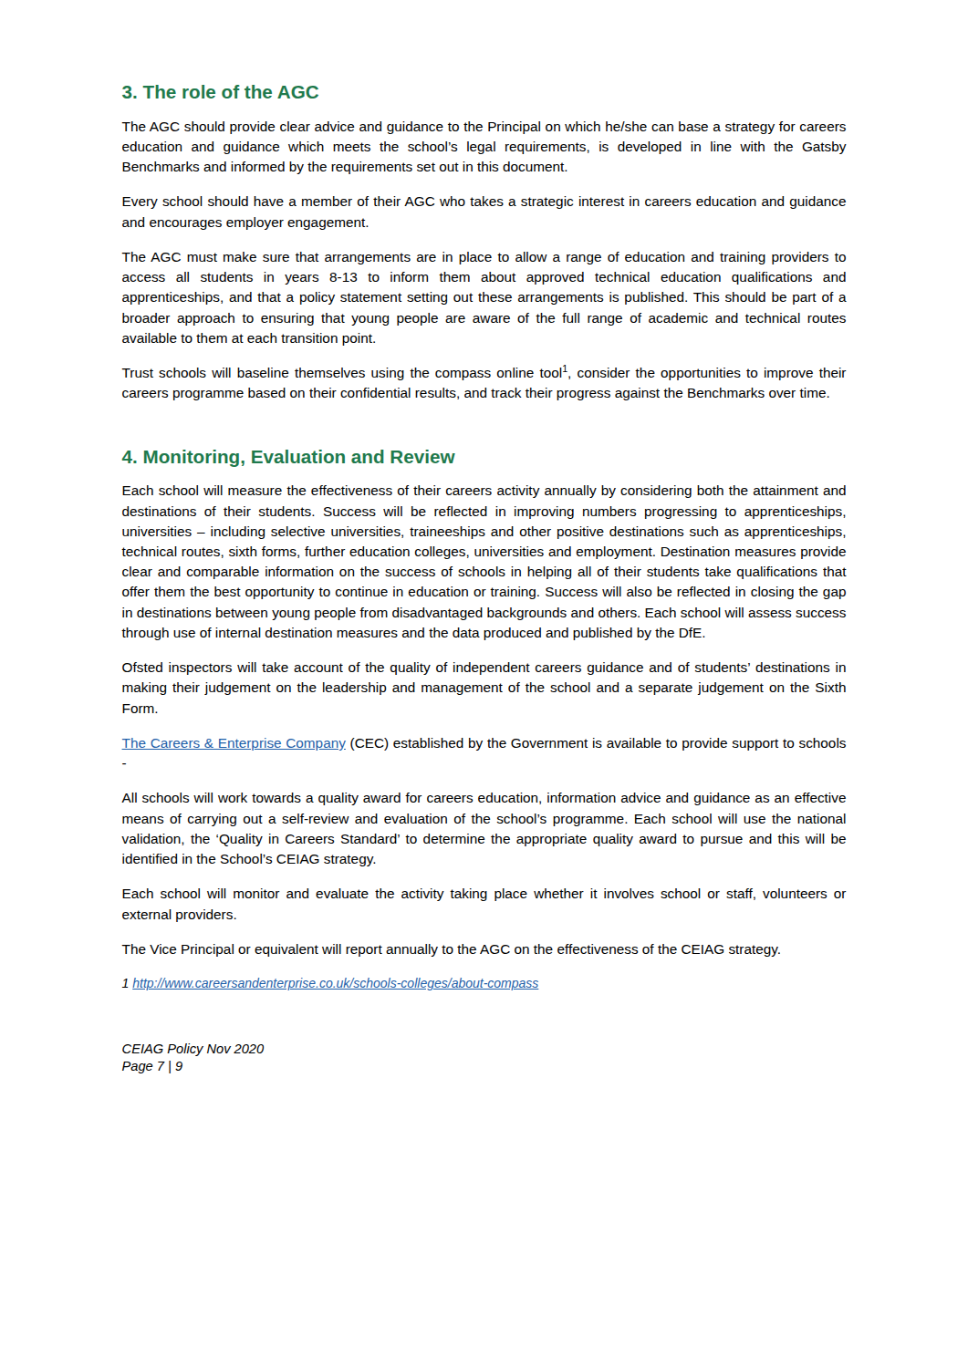3. The role of the AGC
The AGC should provide clear advice and guidance to the Principal on which he/she can base a strategy for careers education and guidance which meets the school’s legal requirements, is developed in line with the Gatsby Benchmarks and informed by the requirements set out in this document.
Every school should have a member of their AGC who takes a strategic interest in careers education and guidance and encourages employer engagement.
The AGC must make sure that arrangements are in place to allow a range of education and training providers to access all students in years 8-13 to inform them about approved technical education qualifications and apprenticeships, and that a policy statement setting out these arrangements is published. This should be part of a broader approach to ensuring that young people are aware of the full range of academic and technical routes available to them at each transition point.
Trust schools will baseline themselves using the compass online tool1, consider the opportunities to improve their careers programme based on their confidential results, and track their progress against the Benchmarks over time.
4. Monitoring, Evaluation and Review
Each school will measure the effectiveness of their careers activity annually by considering both the attainment and destinations of their students. Success will be reflected in improving numbers progressing to apprenticeships, universities – including selective universities, traineeships and other positive destinations such as apprenticeships, technical routes, sixth forms, further education colleges, universities and employment. Destination measures provide clear and comparable information on the success of schools in helping all of their students take qualifications that offer them the best opportunity to continue in education or training. Success will also be reflected in closing the gap in destinations between young people from disadvantaged backgrounds and others. Each school will assess success through use of internal destination measures and the data produced and published by the DfE.
Ofsted inspectors will take account of the quality of independent careers guidance and of students’ destinations in making their judgement on the leadership and management of the school and a separate judgement on the Sixth Form.
The Careers & Enterprise Company (CEC) established by the Government is available to provide support to schools -
All schools will work towards a quality award for careers education, information advice and guidance as an effective means of carrying out a self-review and evaluation of the school’s programme. Each school will use the national validation, the ‘Quality in Careers Standard’ to determine the appropriate quality award to pursue and this will be identified in the School’s CEIAG strategy.
Each school will monitor and evaluate the activity taking place whether it involves school or staff, volunteers or external providers.
The Vice Principal or equivalent will report annually to the AGC on the effectiveness of the CEIAG strategy.
1 http://www.careersandenterprise.co.uk/schools-colleges/about-compass
CEIAG Policy Nov 2020
Page 7 | 9